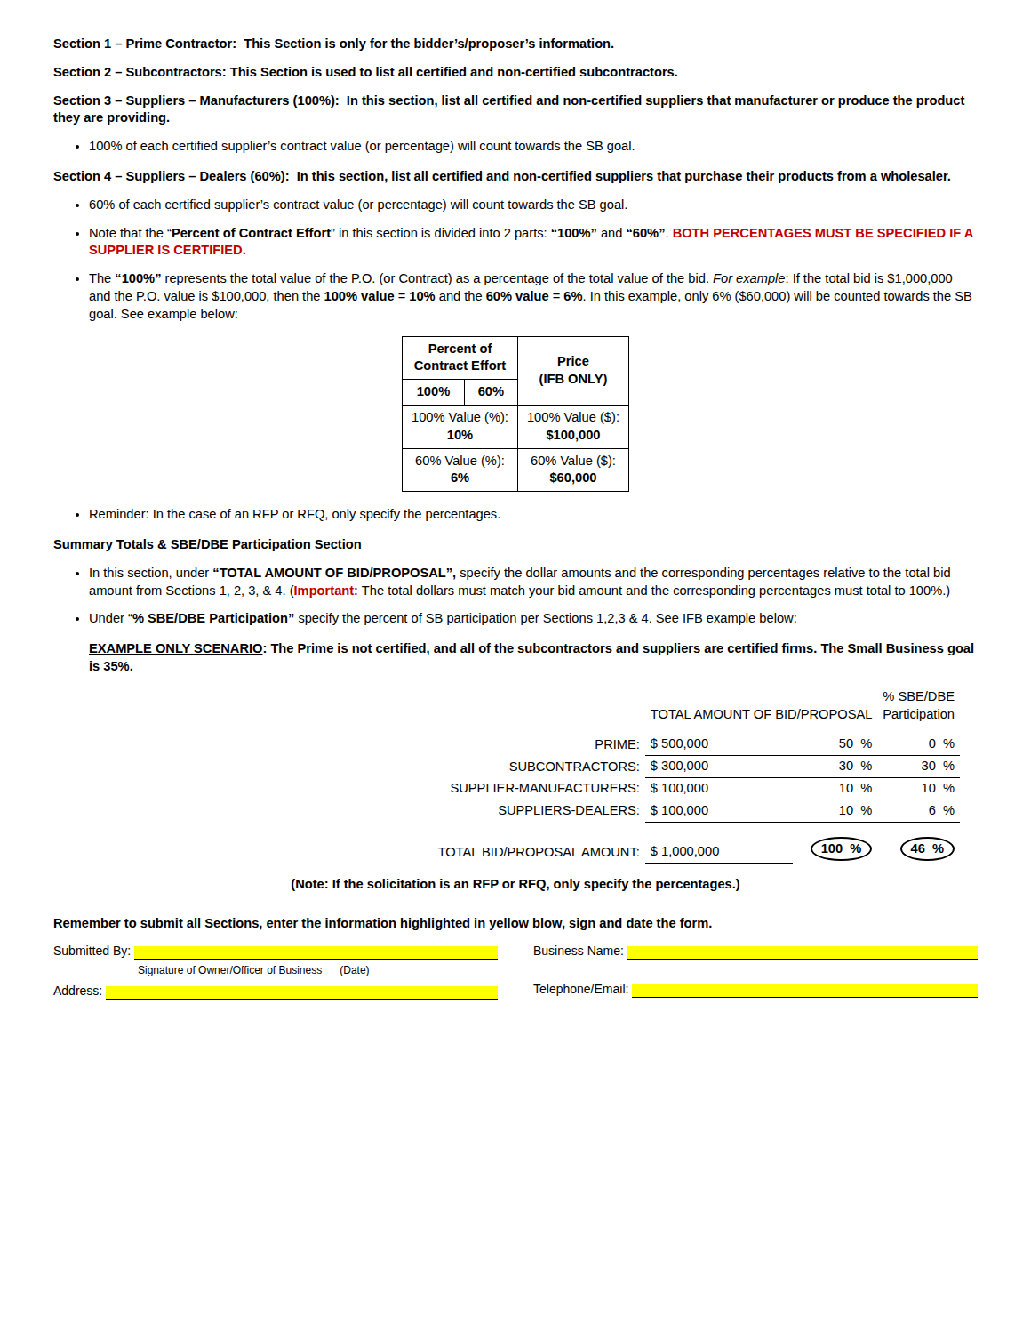Section 1 – Prime Contractor: This Section is only for the bidder’s/proposer’s information.
Section 2 – Subcontractors: This Section is used to list all certified and non-certified subcontractors.
Section 3 – Suppliers – Manufacturers (100%): In this section, list all certified and non-certified suppliers that manufacturer or produce the product they are providing.
100% of each certified supplier’s contract value (or percentage) will count towards the SB goal.
Section 4 – Suppliers – Dealers (60%): In this section, list all certified and non-certified suppliers that purchase their products from a wholesaler.
60% of each certified supplier’s contract value (or percentage) will count towards the SB goal.
Note that the “Percent of Contract Effort” in this section is divided into 2 parts: “100%” and “60%”. BOTH PERCENTAGES MUST BE SPECIFIED IF A SUPPLIER IS CERTIFIED.
The “100%” represents the total value of the P.O. (or Contract) as a percentage of the total value of the bid. For example: If the total bid is $1,000,000 and the P.O. value is $100,000, then the 100% value = 10% and the 60% value = 6%. In this example, only 6% ($60,000) will be counted towards the SB goal. See example below:
| Percent of Contract Effort | Price (IFB ONLY) |
| --- | --- |
| 100% | 60% |
| 100% Value (%): 10% | 100% Value ($): $100,000 |
| 60% Value (%): 6% | 60% Value ($): $60,000 |
Reminder: In the case of an RFP or RFQ, only specify the percentages.
Summary Totals & SBE/DBE Participation Section
In this section, under “TOTAL AMOUNT OF BID/PROPOSAL”, specify the dollar amounts and the corresponding percentages relative to the total bid amount from Sections 1, 2, 3, & 4. (Important: The total dollars must match your bid amount and the corresponding percentages must total to 100%.)
Under “% SBE/DBE Participation” specify the percent of SB participation per Sections 1,2,3 & 4. See IFB example below:
EXAMPLE ONLY SCENARIO: The Prime is not certified, and all of the subcontractors and suppliers are certified firms. The Small Business goal is 35%.
| | TOTAL AMOUNT OF BID/PROPOSAL | % SBE/DBE Participation |
| PRIME: | $ 500,000 | 50 % | 0 % |
| SUBCONTRACTORS: | $ 300,000 | 30 % | 30 % |
| SUPPLIER-MANUFACTURERS: | $ 100,000 | 10 % | 10 % |
| SUPPLIERS-DEALERS: | $ 100,000 | 10 % | 6 % |
| TOTAL BID/PROPOSAL AMOUNT: | $ 1,000,000 | 100 % | 46 % |
(Note: If the solicitation is an RFP or RFQ, only specify the percentages.)
Remember to submit all Sections, enter the information highlighted in yellow blow, sign and date the form.
Submitted By:
Signature of Owner/Officer of Business (Date)
Address:
Business Name:
Telephone/Email: